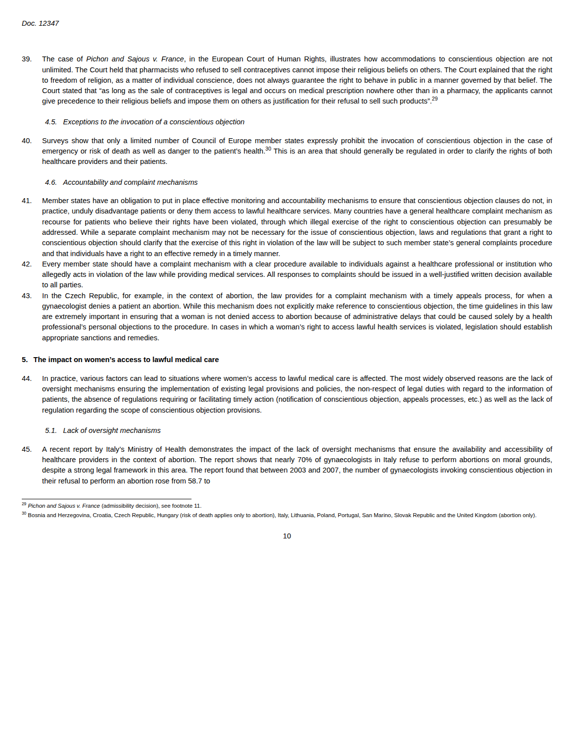Doc. 12347
39.
The case of Pichon and Sajous v. France, in the European Court of Human Rights, illustrates how accommodations to conscientious objection are not unlimited. The Court held that pharmacists who refused to sell contraceptives cannot impose their religious beliefs on others. The Court explained that the right to freedom of religion, as a matter of individual conscience, does not always guarantee the right to behave in public in a manner governed by that belief. The Court stated that “as long as the sale of contraceptives is legal and occurs on medical prescription nowhere other than in a pharmacy, the applicants cannot give precedence to their religious beliefs and impose them on others as justification for their refusal to sell such products”.29
4.5. Exceptions to the invocation of a conscientious objection
40.
Surveys show that only a limited number of Council of Europe member states expressly prohibit the invocation of conscientious objection in the case of emergency or risk of death as well as danger to the patient’s health.30 This is an area that should generally be regulated in order to clarify the rights of both healthcare providers and their patients.
4.6. Accountability and complaint mechanisms
41.
Member states have an obligation to put in place effective monitoring and accountability mechanisms to ensure that conscientious objection clauses do not, in practice, unduly disadvantage patients or deny them access to lawful healthcare services. Many countries have a general healthcare complaint mechanism as recourse for patients who believe their rights have been violated, through which illegal exercise of the right to conscientious objection can presumably be addressed. While a separate complaint mechanism may not be necessary for the issue of conscientious objection, laws and regulations that grant a right to conscientious objection should clarify that the exercise of this right in violation of the law will be subject to such member state’s general complaints procedure and that individuals have a right to an effective remedy in a timely manner.
42.
Every member state should have a complaint mechanism with a clear procedure available to individuals against a healthcare professional or institution who allegedly acts in violation of the law while providing medical services. All responses to complaints should be issued in a well-justified written decision available to all parties.
43.
In the Czech Republic, for example, in the context of abortion, the law provides for a complaint mechanism with a timely appeals process, for when a gynaecologist denies a patient an abortion. While this mechanism does not explicitly make reference to conscientious objection, the time guidelines in this law are extremely important in ensuring that a woman is not denied access to abortion because of administrative delays that could be caused solely by a health professional’s personal objections to the procedure. In cases in which a woman’s right to access lawful health services is violated, legislation should establish appropriate sanctions and remedies.
5. The impact on women’s access to lawful medical care
44.
In practice, various factors can lead to situations where women’s access to lawful medical care is affected. The most widely observed reasons are the lack of oversight mechanisms ensuring the implementation of existing legal provisions and policies, the non-respect of legal duties with regard to the information of patients, the absence of regulations requiring or facilitating timely action (notification of conscientious objection, appeals processes, etc.) as well as the lack of regulation regarding the scope of conscientious objection provisions.
5.1. Lack of oversight mechanisms
45.
A recent report by Italy’s Ministry of Health demonstrates the impact of the lack of oversight mechanisms that ensure the availability and accessibility of healthcare providers in the context of abortion. The report shows that nearly 70% of gynaecologists in Italy refuse to perform abortions on moral grounds, despite a strong legal framework in this area. The report found that between 2003 and 2007, the number of gynaecologists invoking conscientious objection in their refusal to perform an abortion rose from 58.7 to
29 Pichon and Sajous v. France (admissibility decision), see footnote 11.
30 Bosnia and Herzegovina, Croatia, Czech Republic, Hungary (risk of death applies only to abortion), Italy, Lithuania, Poland, Portugal, San Marino, Slovak Republic and the United Kingdom (abortion only).
10